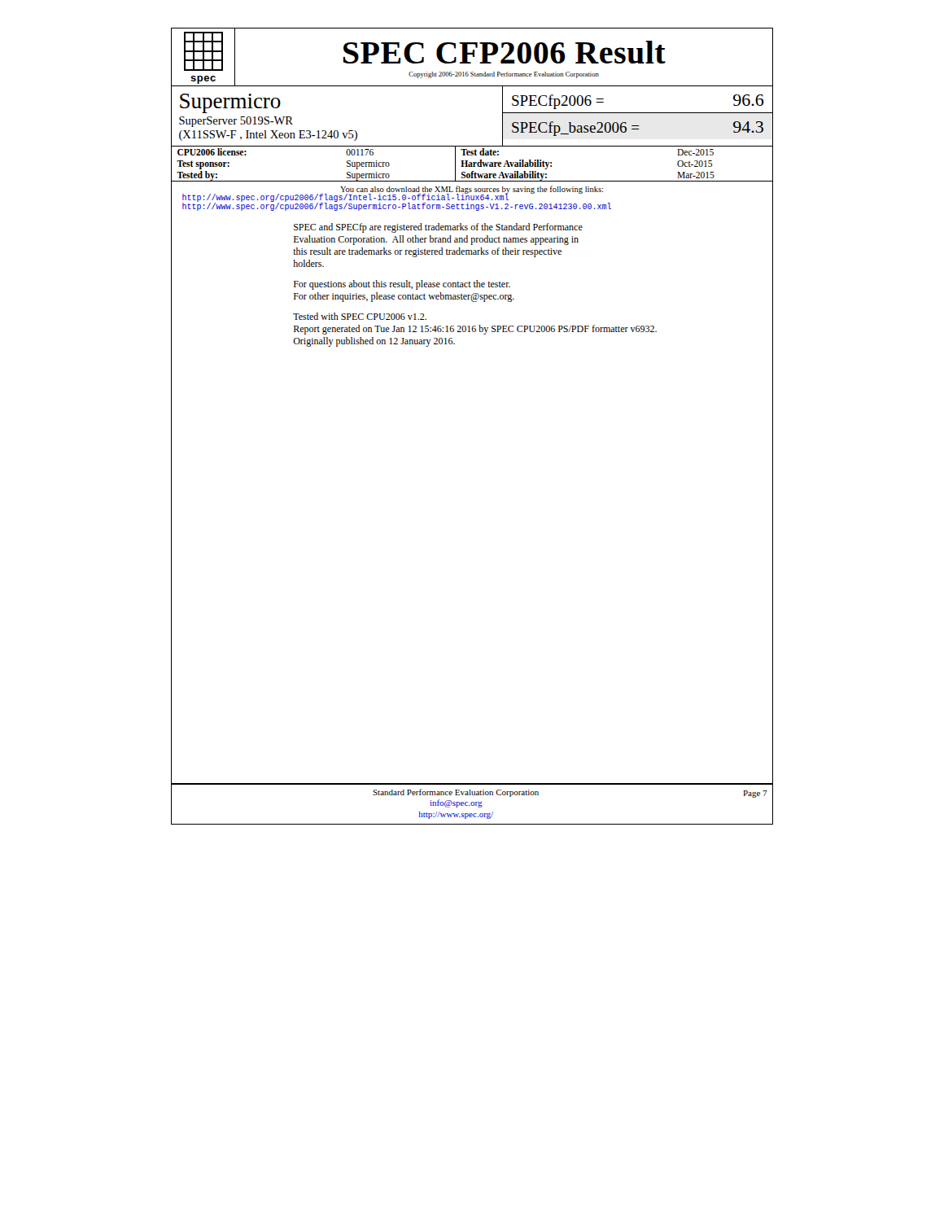spec
SPEC CFP2006 Result
Copyright 2006-2016 Standard Performance Evaluation Corporation
Supermicro
SuperServer 5019S-WR
(X11SSW-F , Intel Xeon E3-1240 v5)
SPECfp2006 = 96.6
SPECfp_base2006 = 94.3
| CPU2006 license: | 001176 | Test date: | Dec-2015 |
| Test sponsor: | Supermicro | Hardware Availability: | Oct-2015 |
| Tested by: | Supermicro | Software Availability: | Mar-2015 |
You can also download the XML flags sources by saving the following links: http://www.spec.org/cpu2006/flags/Intel-ic15.0-official-linux64.xml http://www.spec.org/cpu2006/flags/Supermicro-Platform-Settings-V1.2-revG.20141230.00.xml
SPEC and SPECfp are registered trademarks of the Standard Performance
Evaluation Corporation. All other brand and product names appearing in
this result are trademarks or registered trademarks of their respective
holders.
For questions about this result, please contact the tester.
For other inquiries, please contact webmaster@spec.org.
Tested with SPEC CPU2006 v1.2.
Report generated on Tue Jan 12 15:46:16 2016 by SPEC CPU2006 PS/PDF formatter v6932.
Originally published on 12 January 2016.
Standard Performance Evaluation Corporation
info@spec.org
http://www.spec.org/
Page 7